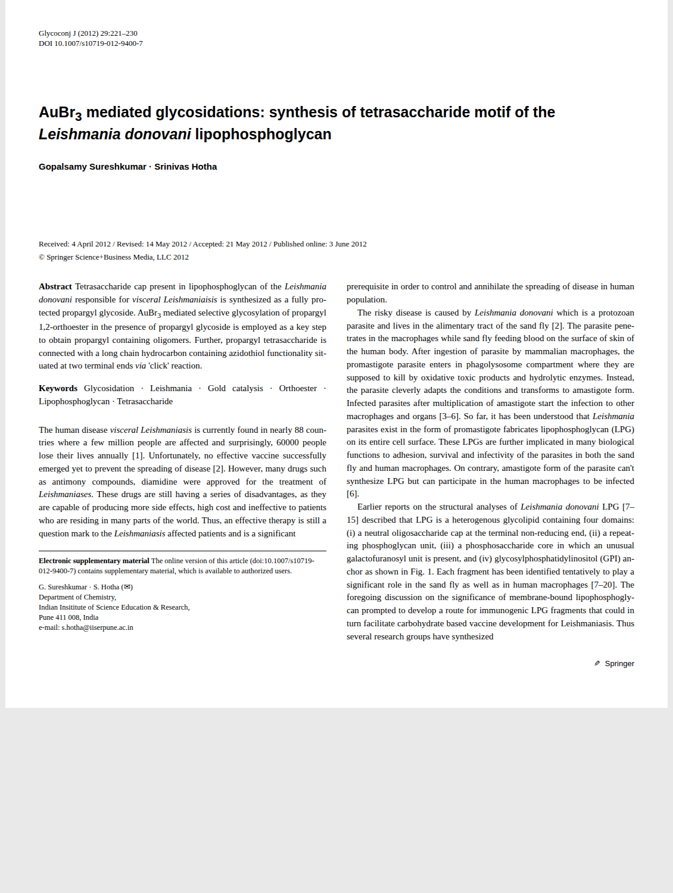Glycoconj J (2012) 29:221–230
DOI 10.1007/s10719-012-9400-7
AuBr3 mediated glycosidations: synthesis of tetrasaccharide motif of the Leishmania donovani lipophosphoglycan
Gopalsamy Sureshkumar · Srinivas Hotha
Received: 4 April 2012 / Revised: 14 May 2012 / Accepted: 21 May 2012 / Published online: 3 June 2012
© Springer Science+Business Media, LLC 2012
Abstract Tetrasaccharide cap present in lipophosphoglycan of the Leishmania donovani responsible for visceral Leishmaniaisis is synthesized as a fully protected propargyl glycoside. AuBr3 mediated selective glycosylation of propargyl 1,2-orthoester in the presence of propargyl glycoside is employed as a key step to obtain propargyl containing oligomers. Further, propargyl tetrasaccharide is connected with a long chain hydrocarbon containing azidothiol functionality situated at two terminal ends via 'click' reaction.
Keywords Glycosidation · Leishmania · Gold catalysis · Orthoester · Lipophosphoglycan · Tetrasaccharide
The human disease visceral Leishmaniasis is currently found in nearly 88 countries where a few million people are affected and surprisingly, 60000 people lose their lives annually [1]. Unfortunately, no effective vaccine successfully emerged yet to prevent the spreading of disease [2]. However, many drugs such as antimony compounds, diamidine were approved for the treatment of Leishmaniases. These drugs are still having a series of disadvantages, as they are capable of producing more side effects, high cost and ineffective to patients who are residing in many parts of the world. Thus, an effective therapy is still a question mark to the Leishmaniasis affected patients and is a significant
Electronic supplementary material The online version of this article (doi:10.1007/s10719-012-9400-7) contains supplementary material, which is available to authorized users.
G. Sureshkumar · S. Hotha (✉)
Department of Chemistry,
Indian Insititute of Science Education & Research,
Pune 411 008, India
e-mail: s.hotha@iiserpune.ac.in
prerequisite in order to control and annihilate the spreading of disease in human population.
The risky disease is caused by Leishmania donovani which is a protozoan parasite and lives in the alimentary tract of the sand fly [2]. The parasite penetrates in the macrophages while sand fly feeding blood on the surface of skin of the human body. After ingestion of parasite by mammalian macrophages, the promastigote parasite enters in phagolysosome compartment where they are supposed to kill by oxidative toxic products and hydrolytic enzymes. Instead, the parasite cleverly adapts the conditions and transforms to amastigote form. Infected parasites after multiplication of amastigote start the infection to other macrophages and organs [3–6]. So far, it has been understood that Leishmania parasites exist in the form of promastigote fabricates lipophosphoglycan (LPG) on its entire cell surface. These LPGs are further implicated in many biological functions to adhesion, survival and infectivity of the parasites in both the sand fly and human macrophages. On contrary, amastigote form of the parasite can't synthesize LPG but can participate in the human macrophages to be infected [6].
Earlier reports on the structural analyses of Leishmania donovani LPG [7–15] described that LPG is a heterogenous glycolipid containing four domains: (i) a neutral oligosaccharide cap at the terminal non-reducing end, (ii) a repeating phosphoglycan unit, (iii) a phosphosaccharide core in which an unusual galactofuranosyl unit is present, and (iv) glycosylphosphatidylinositol (GPI) anchor as shown in Fig. 1. Each fragment has been identified tentatively to play a significant role in the sand fly as well as in human macrophages [7–20]. The foregoing discussion on the significance of membrane-bound lipophosphoglycan prompted to develop a route for immunogenic LPG fragments that could in turn facilitate carbohydrate based vaccine development for Leishmaniasis. Thus several research groups have synthesized
✎ Springer